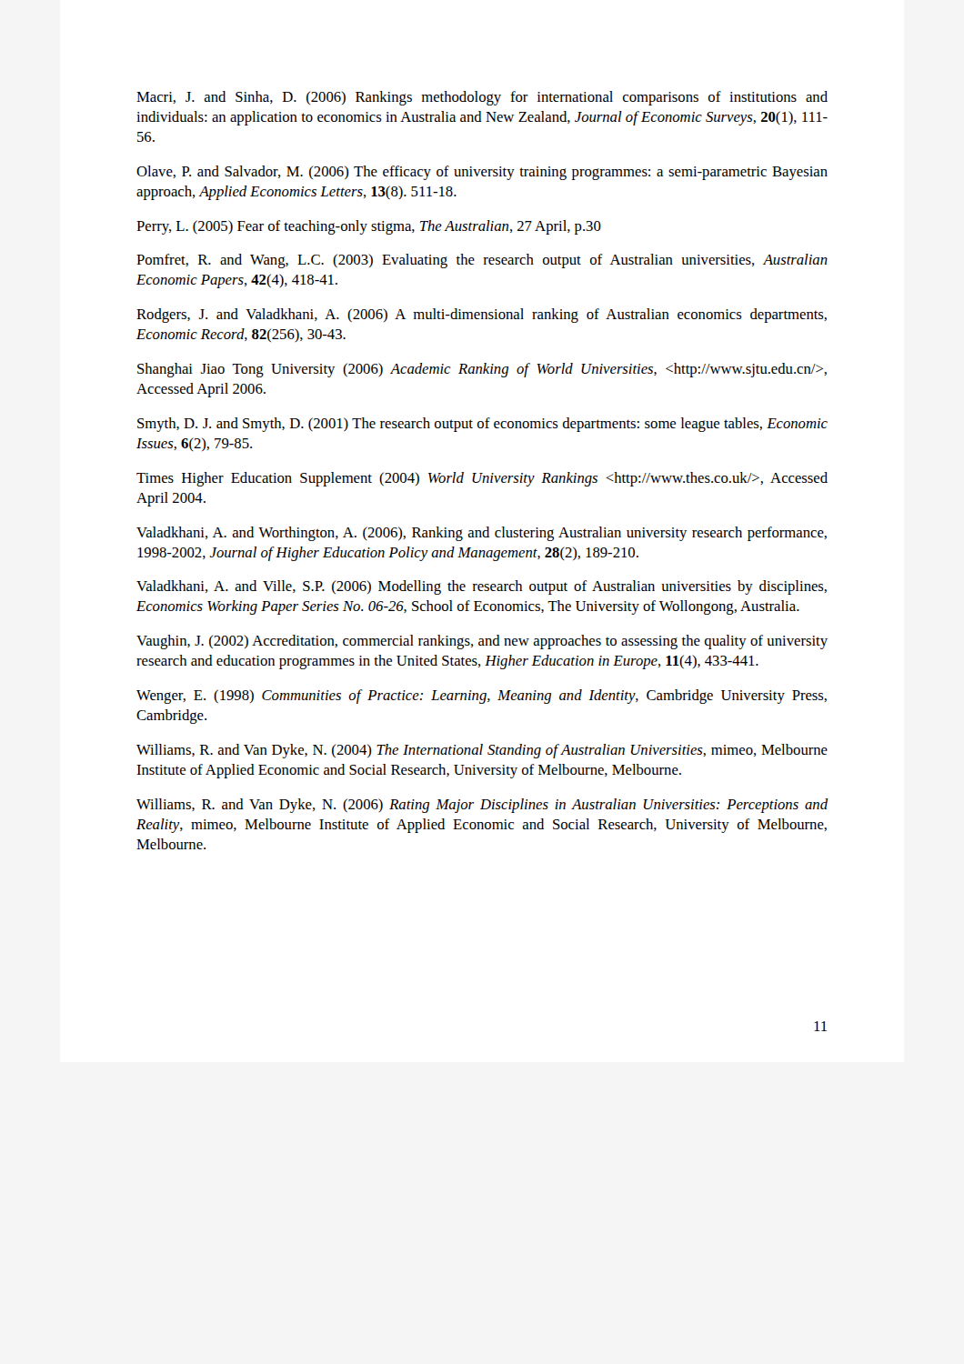Macri, J. and Sinha, D. (2006) Rankings methodology for international comparisons of institutions and individuals: an application to economics in Australia and New Zealand, Journal of Economic Surveys, 20(1), 111-56.
Olave, P. and Salvador, M. (2006) The efficacy of university training programmes: a semi-parametric Bayesian approach, Applied Economics Letters, 13(8). 511-18.
Perry, L. (2005) Fear of teaching-only stigma, The Australian, 27 April, p.30
Pomfret, R. and Wang, L.C. (2003) Evaluating the research output of Australian universities, Australian Economic Papers, 42(4), 418-41.
Rodgers, J. and Valadkhani, A. (2006) A multi-dimensional ranking of Australian economics departments, Economic Record, 82(256), 30-43.
Shanghai Jiao Tong University (2006) Academic Ranking of World Universities, <http://www.sjtu.edu.cn/>, Accessed April 2006.
Smyth, D. J. and Smyth, D. (2001) The research output of economics departments: some league tables, Economic Issues, 6(2), 79-85.
Times Higher Education Supplement (2004) World University Rankings <http://www.thes.co.uk/>, Accessed April 2004.
Valadkhani, A. and Worthington, A. (2006), Ranking and clustering Australian university research performance, 1998-2002, Journal of Higher Education Policy and Management, 28(2), 189-210.
Valadkhani, A. and Ville, S.P. (2006) Modelling the research output of Australian universities by disciplines, Economics Working Paper Series No. 06-26, School of Economics, The University of Wollongong, Australia.
Vaughin, J. (2002) Accreditation, commercial rankings, and new approaches to assessing the quality of university research and education programmes in the United States, Higher Education in Europe, 11(4), 433-441.
Wenger, E. (1998) Communities of Practice: Learning, Meaning and Identity, Cambridge University Press, Cambridge.
Williams, R. and Van Dyke, N. (2004) The International Standing of Australian Universities, mimeo, Melbourne Institute of Applied Economic and Social Research, University of Melbourne, Melbourne.
Williams, R. and Van Dyke, N. (2006) Rating Major Disciplines in Australian Universities: Perceptions and Reality, mimeo, Melbourne Institute of Applied Economic and Social Research, University of Melbourne, Melbourne.
11